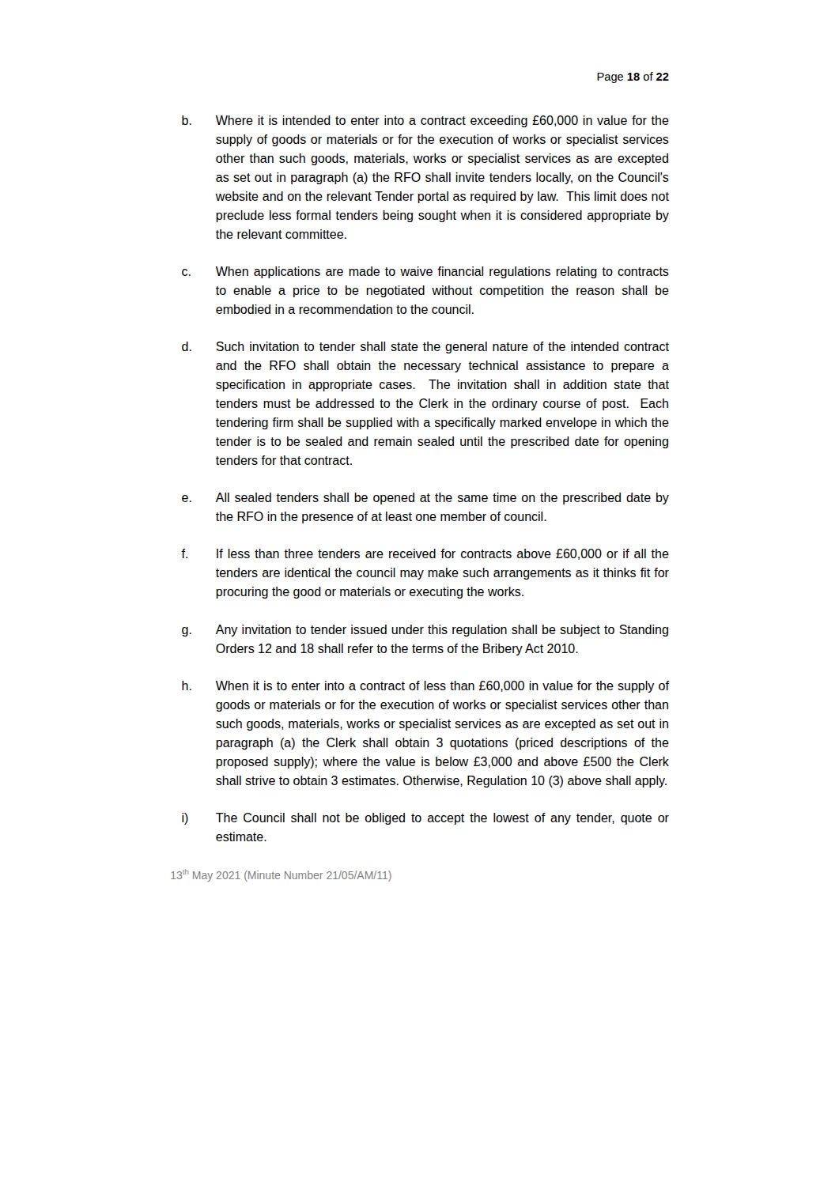Page 18 of 22
b. Where it is intended to enter into a contract exceeding £60,000 in value for the supply of goods or materials or for the execution of works or specialist services other than such goods, materials, works or specialist services as are excepted as set out in paragraph (a) the RFO shall invite tenders locally, on the Council's website and on the relevant Tender portal as required by law. This limit does not preclude less formal tenders being sought when it is considered appropriate by the relevant committee.
c. When applications are made to waive financial regulations relating to contracts to enable a price to be negotiated without competition the reason shall be embodied in a recommendation to the council.
d. Such invitation to tender shall state the general nature of the intended contract and the RFO shall obtain the necessary technical assistance to prepare a specification in appropriate cases. The invitation shall in addition state that tenders must be addressed to the Clerk in the ordinary course of post. Each tendering firm shall be supplied with a specifically marked envelope in which the tender is to be sealed and remain sealed until the prescribed date for opening tenders for that contract.
e. All sealed tenders shall be opened at the same time on the prescribed date by the RFO in the presence of at least one member of council.
f. If less than three tenders are received for contracts above £60,000 or if all the tenders are identical the council may make such arrangements as it thinks fit for procuring the good or materials or executing the works.
g. Any invitation to tender issued under this regulation shall be subject to Standing Orders 12 and 18 shall refer to the terms of the Bribery Act 2010.
h. When it is to enter into a contract of less than £60,000 in value for the supply of goods or materials or for the execution of works or specialist services other than such goods, materials, works or specialist services as are excepted as set out in paragraph (a) the Clerk shall obtain 3 quotations (priced descriptions of the proposed supply); where the value is below £3,000 and above £500 the Clerk shall strive to obtain 3 estimates. Otherwise, Regulation 10 (3) above shall apply.
i) The Council shall not be obliged to accept the lowest of any tender, quote or estimate.
13th May 2021 (Minute Number 21/05/AM/11)